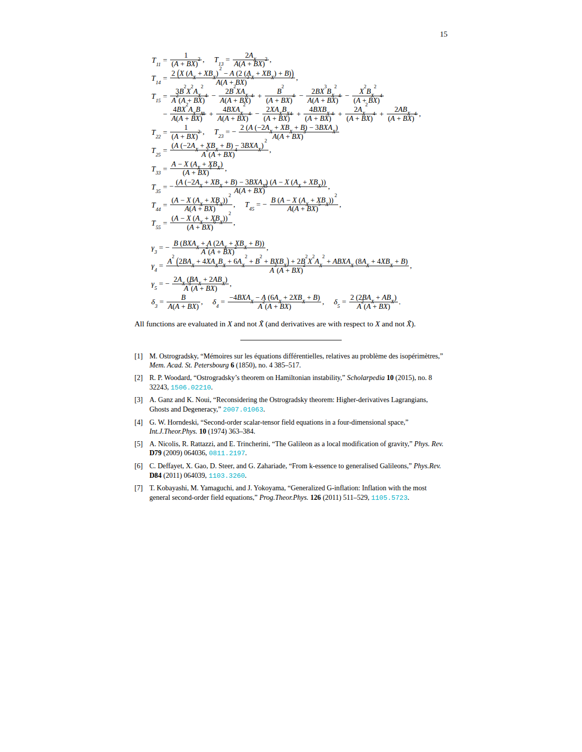15
| T 11 | = | 1 ( A + BX ) 2 , T 13 = 2 A X A ( A + BX ) 2 , |
| T 14 | = | 2 ( X ( A X + XB X ) 2 − A (2 ( A X + XB X ) + B ) ) A ( A + BX ) 3 , |
| T 15 | = | 3 B 2 X 2 A X 2 A 2 ( A + BX ) 4 − 2 B 2 XA X A ( A + BX ) 4 + B 2 ( A + BX ) 4 − 2 BX 3 B X 2 A ( A + BX ) 4 − X 2 B X 2 ( A + BX ) 4 |
| | − | 4 BX 2 A X B X A ( A + BX ) 4 + 4 BXA X 2 A ( A + BX ) 4 − 2 XA X B X ( A + BX ) 4 + 4 BXB X ( A + BX ) 4 + 2 A X 2 ( A + BX ) 4 + 2 AB X ( A + BX ) 4 , |
| T 22 | = | 1 ( A + BX ) 2 , T 23 = − 2 ( A (−2 A X + XB X + B ) − 3 BXA X ) A ( A + BX ) 3 |
| T 25 | = | ( A (−2 A X + XB X + B ) − 3 BXA X ) 2 A 2 ( A + BX ) 4 , |
| T 33 | = | A − X ( A X + XB X ) ( A + BX ) 4 , |
| T 35 | = | − ( A (−2 A X + XB X + B ) − 3 BXA X ) ( A − X ( A X + XB X )) A ( A + BX ) 5 , |
| T 44 | = | ( A − X ( A X + XB X )) 2 A ( A + BX ) 4 , T 45 = − B ( A − X ( A X + XB X )) 2 A ( A + BX ) 5 , |
| T 55 | = | ( A − X ( A X + XB X )) 2 ( A + BX ) 6 , |
| γ 3 = − B ( BXA X + A (2 A X + XB X + B )) A 2 ( A + BX ) 2 , |
| γ 4 = A 2 ( 2 BA X + 4 XA X B X + 6 A X 2 + B 2 + BXB X ) + 2 B 2 X 2 A X 2 + ABXA X (8 A X + 4 XB X + B ) A 3 ( A + BX ) 2 , |
| γ 5 = − 2 A X ( BA X + 2 AB X ) A 3 ( A + BX ) , |
| δ 3 = B A ( A + BX ) , δ 4 = −4 BXA X − A (6 A X + 2 XB X + B ) A 2 ( A + BX ) , δ 5 = 2 (2 BA X + AB X ) A 2 ( A + BX ) . |
All functions are evaluated in X and not X̃ (and derivatives are with respect to X and not X̃).
[1] M. Ostrogradsky, “Mémoires sur les équations différentielles, relatives au problème des isopérimètres,” Mem. Acad. St. Petersbourg 6 (1850), no. 4 385–517.
[2] R. P. Woodard, “Ostrogradsky’s theorem on Hamiltonian instability,” Scholarpedia 10 (2015), no. 8 32243, 1506.02210.
[3] A. Ganz and K. Noui, “Reconsidering the Ostrogradsky theorem: Higher-derivatives Lagrangians, Ghosts and Degeneracy,” 2007.01063.
[4] G. W. Horndeski, “Second-order scalar-tensor field equations in a four-dimensional space,” Int.J.Theor.Phys. 10 (1974) 363–384.
[5] A. Nicolis, R. Rattazzi, and E. Trincherini, “The Galileon as a local modification of gravity,” Phys. Rev. D79 (2009) 064036, 0811.2197.
[6] C. Deffayet, X. Gao, D. Steer, and G. Zahariade, “From k-essence to generalised Galileons,” Phys.Rev. D84 (2011) 064039, 1103.3260.
[7] T. Kobayashi, M. Yamaguchi, and J. Yokoyama, “Generalized G-inflation: Inflation with the most general second-order field equations,” Prog.Theor.Phys. 126 (2011) 511–529, 1105.5723.